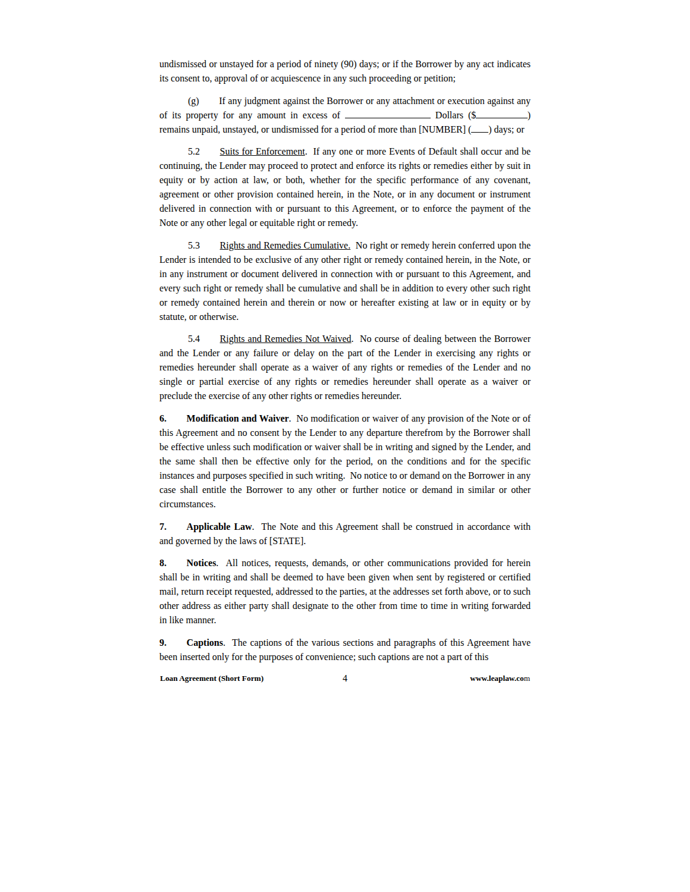undismissed or unstayed for a period of ninety (90) days; or if the Borrower by any act indicates its consent to, approval of or acquiescence in any such proceeding or petition;
(g) If any judgment against the Borrower or any attachment or execution against any of its property for any amount in excess of Dollars ($ ) remains unpaid, unstayed, or undismissed for a period of more than [NUMBER] ( ) days; or
5.2 Suits for Enforcement. If any one or more Events of Default shall occur and be continuing, the Lender may proceed to protect and enforce its rights or remedies either by suit in equity or by action at law, or both, whether for the specific performance of any covenant, agreement or other provision contained herein, in the Note, or in any document or instrument delivered in connection with or pursuant to this Agreement, or to enforce the payment of the Note or any other legal or equitable right or remedy.
5.3 Rights and Remedies Cumulative. No right or remedy herein conferred upon the Lender is intended to be exclusive of any other right or remedy contained herein, in the Note, or in any instrument or document delivered in connection with or pursuant to this Agreement, and every such right or remedy shall be cumulative and shall be in addition to every other such right or remedy contained herein and therein or now or hereafter existing at law or in equity or by statute, or otherwise.
5.4 Rights and Remedies Not Waived. No course of dealing between the Borrower and the Lender or any failure or delay on the part of the Lender in exercising any rights or remedies hereunder shall operate as a waiver of any rights or remedies of the Lender and no single or partial exercise of any rights or remedies hereunder shall operate as a waiver or preclude the exercise of any other rights or remedies hereunder.
6. Modification and Waiver. No modification or waiver of any provision of the Note or of this Agreement and no consent by the Lender to any departure therefrom by the Borrower shall be effective unless such modification or waiver shall be in writing and signed by the Lender, and the same shall then be effective only for the period, on the conditions and for the specific instances and purposes specified in such writing. No notice to or demand on the Borrower in any case shall entitle the Borrower to any other or further notice or demand in similar or other circumstances.
7. Applicable Law. The Note and this Agreement shall be construed in accordance with and governed by the laws of [STATE].
8. Notices. All notices, requests, demands, or other communications provided for herein shall be in writing and shall be deemed to have been given when sent by registered or certified mail, return receipt requested, addressed to the parties, at the addresses set forth above, or to such other address as either party shall designate to the other from time to time in writing forwarded in like manner.
9. Captions. The captions of the various sections and paragraphs of this Agreement have been inserted only for the purposes of convenience; such captions are not a part of this
| Loan Agreement (Short Form) | 4 | www.leaplaw.co m |